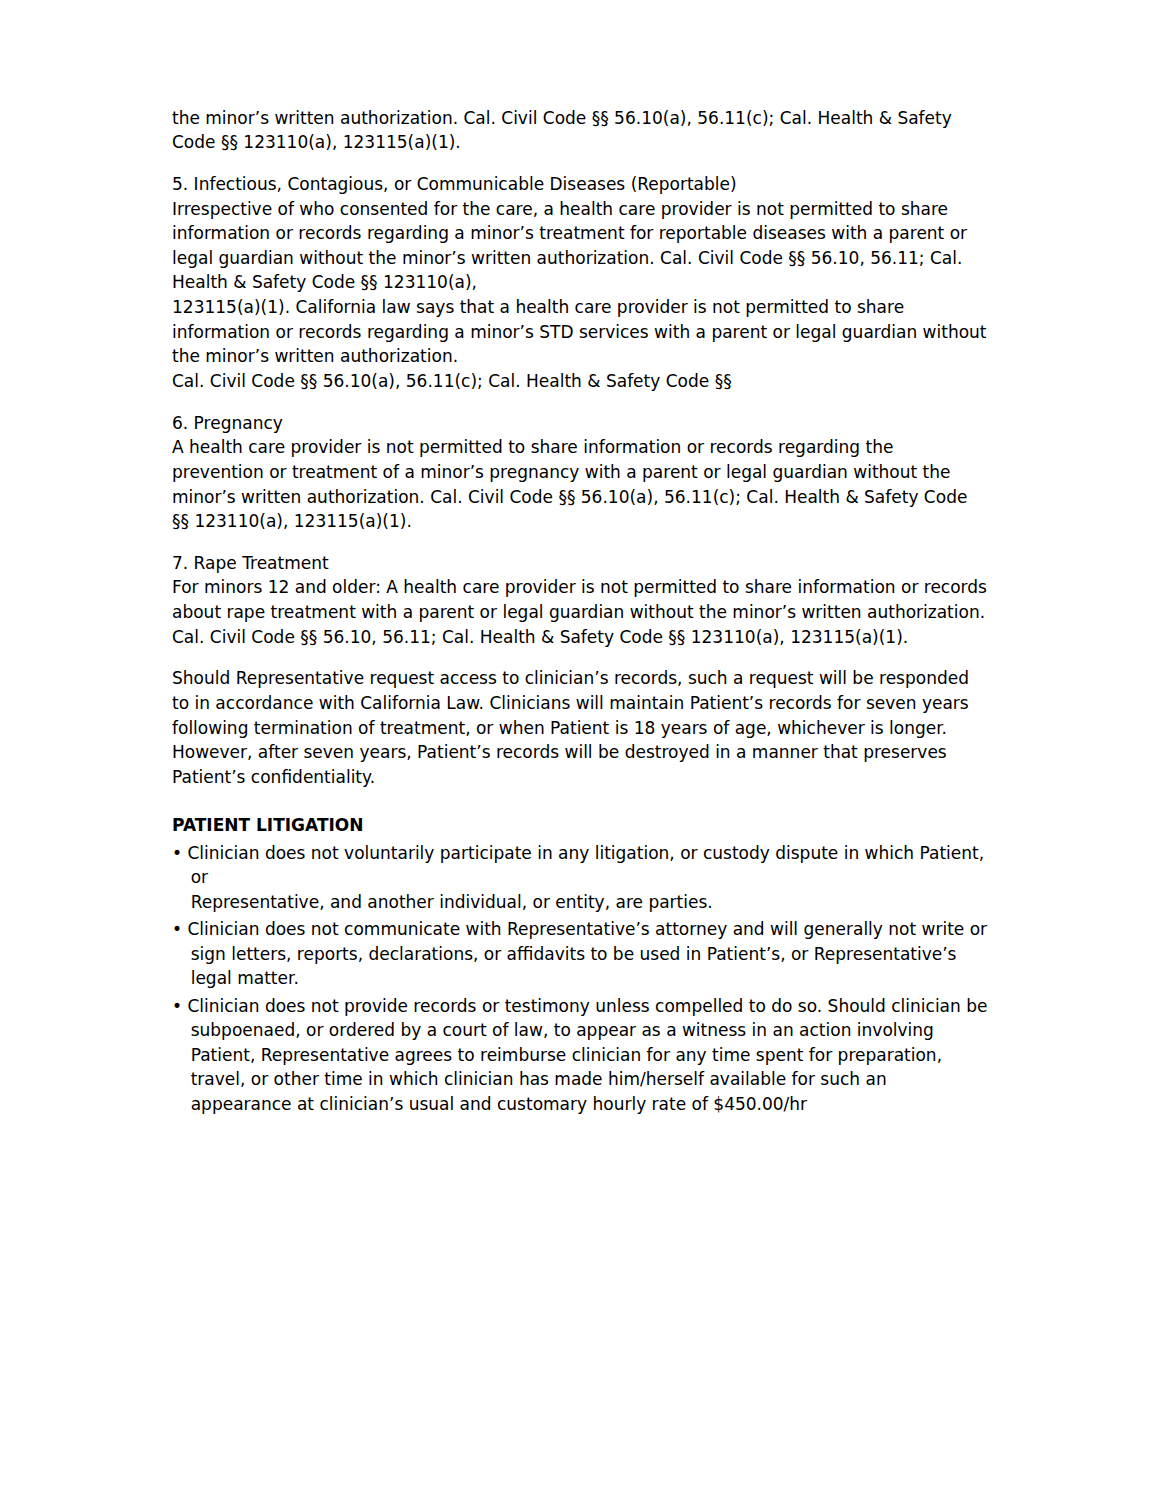the minor’s written authorization. Cal. Civil Code §§ 56.10(a), 56.11(c); Cal. Health & Safety Code §§ 123110(a), 123115(a)(1).
5. Infectious, Contagious, or Communicable Diseases (Reportable)
Irrespective of who consented for the care, a health care provider is not permitted to share information or records regarding a minor’s treatment for reportable diseases with a parent or legal guardian without the minor’s written authorization. Cal. Civil Code §§ 56.10, 56.11; Cal. Health & Safety Code §§ 123110(a),
123115(a)(1). California law says that a health care provider is not permitted to share information or records regarding a minor’s STD services with a parent or legal guardian without the minor’s written authorization.
Cal. Civil Code §§ 56.10(a), 56.11(c); Cal. Health & Safety Code §§
6. Pregnancy
A health care provider is not permitted to share information or records regarding the prevention or treatment of a minor’s pregnancy with a parent or legal guardian without the minor’s written authorization. Cal. Civil Code §§ 56.10(a), 56.11(c); Cal. Health & Safety Code §§ 123110(a), 123115(a)(1).
7. Rape Treatment
For minors 12 and older: A health care provider is not permitted to share information or records about rape treatment with a parent or legal guardian without the minor’s written authorization. Cal. Civil Code §§ 56.10, 56.11; Cal. Health & Safety Code §§ 123110(a), 123115(a)(1).
Should Representative request access to clinician’s records, such a request will be responded to in accordance with California Law. Clinicians will maintain Patient’s records for seven years following termination of treatment, or when Patient is 18 years of age, whichever is longer. However, after seven years, Patient’s records will be destroyed in a manner that preserves Patient’s confidentiality.
PATIENT LITIGATION
Clinician does not voluntarily participate in any litigation, or custody dispute in which Patient, or
Representative, and another individual, or entity, are parties.
Clinician does not communicate with Representative’s attorney and will generally not write or sign letters, reports, declarations, or affidavits to be used in Patient’s, or Representative’s legal matter.
Clinician does not provide records or testimony unless compelled to do so. Should clinician be subpoenaed, or ordered by a court of law, to appear as a witness in an action involving Patient, Representative agrees to reimburse clinician for any time spent for preparation, travel, or other time in which clinician has made him/herself available for such an appearance at clinician’s usual and customary hourly rate of $450.00/hr